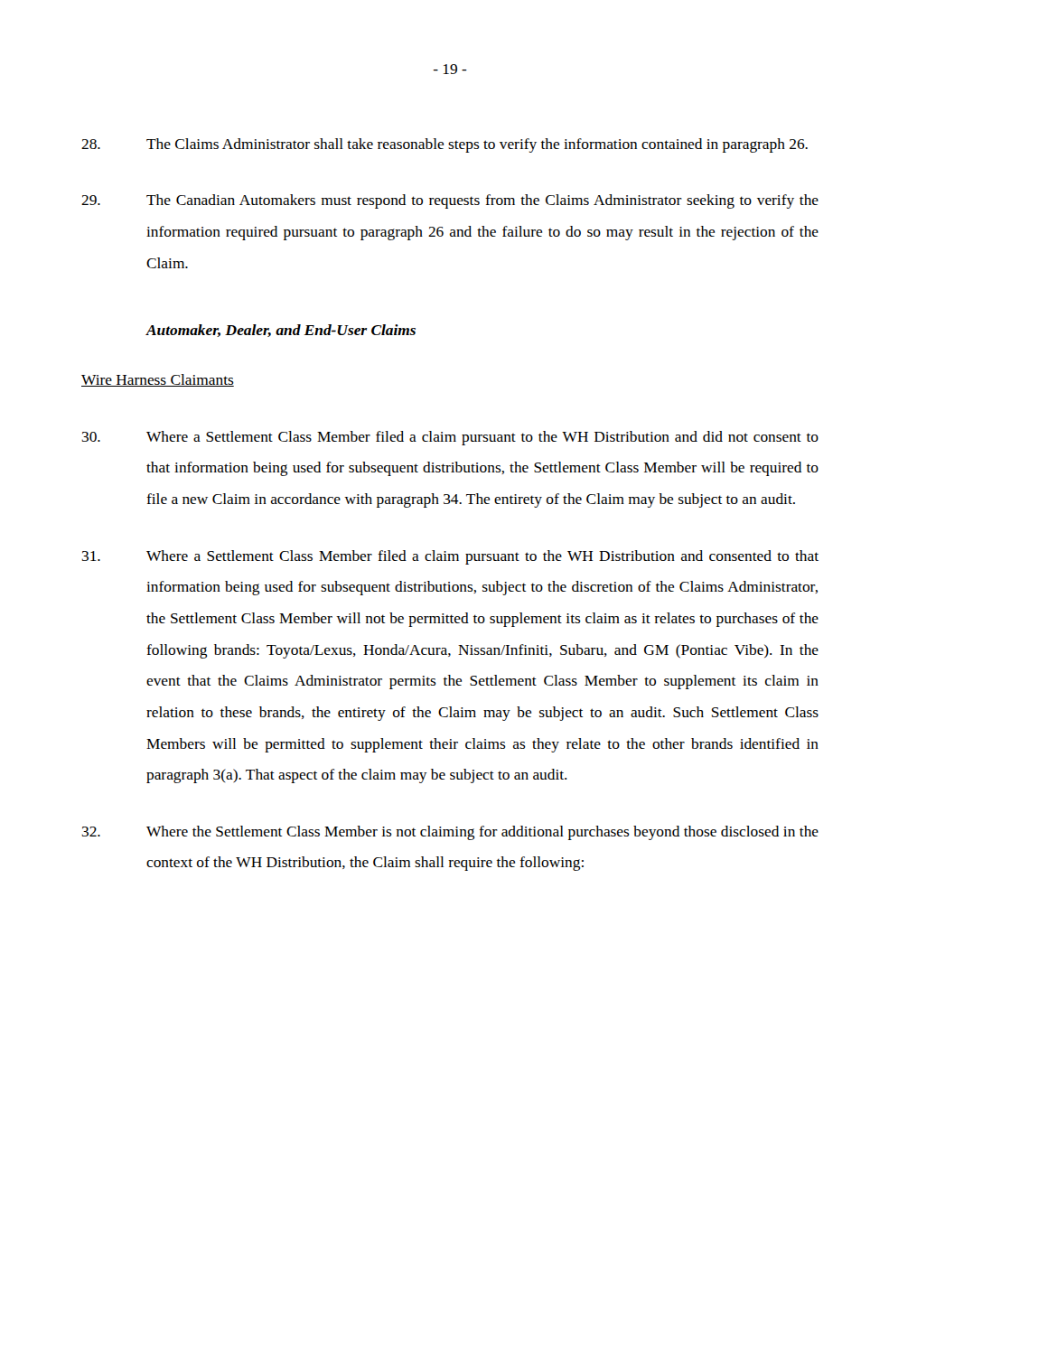- 19 -
The Claims Administrator shall take reasonable steps to verify the information contained in paragraph 26.
The Canadian Automakers must respond to requests from the Claims Administrator seeking to verify the information required pursuant to paragraph 26 and the failure to do so may result in the rejection of the Claim.
Automaker, Dealer, and End-User Claims
Wire Harness Claimants
Where a Settlement Class Member filed a claim pursuant to the WH Distribution and did not consent to that information being used for subsequent distributions, the Settlement Class Member will be required to file a new Claim in accordance with paragraph 34. The entirety of the Claim may be subject to an audit.
Where a Settlement Class Member filed a claim pursuant to the WH Distribution and consented to that information being used for subsequent distributions, subject to the discretion of the Claims Administrator, the Settlement Class Member will not be permitted to supplement its claim as it relates to purchases of the following brands: Toyota/Lexus, Honda/Acura, Nissan/Infiniti, Subaru, and GM (Pontiac Vibe). In the event that the Claims Administrator permits the Settlement Class Member to supplement its claim in relation to these brands, the entirety of the Claim may be subject to an audit. Such Settlement Class Members will be permitted to supplement their claims as they relate to the other brands identified in paragraph 3(a). That aspect of the claim may be subject to an audit.
Where the Settlement Class Member is not claiming for additional purchases beyond those disclosed in the context of the WH Distribution, the Claim shall require the following: